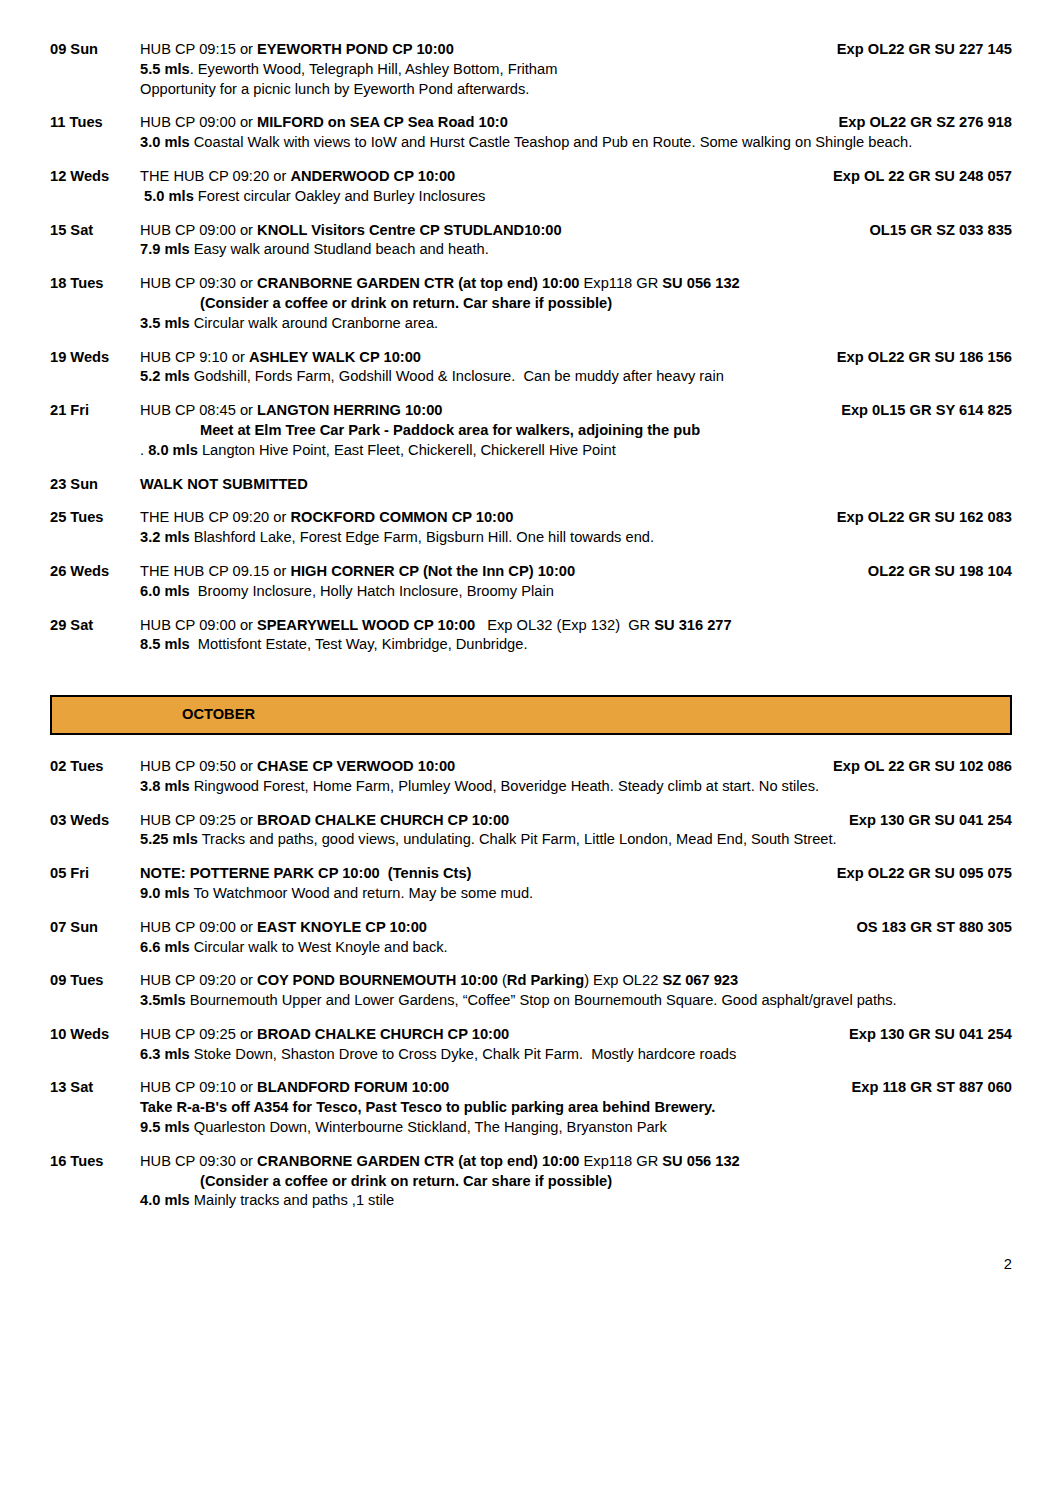| 09 Sun | Exp OL22 GR SU 227 145 HUB CP 09:15 or EYEWORTH POND CP 10:00 5.5 mls . Eyeworth Wood, Telegraph Hill, Ashley Bottom, Fritham Opportunity for a picnic lunch by Eyeworth Pond afterwards. |
| 11 Tues | Exp OL22 GR SZ 276 918 HUB CP 09:00 or MILFORD on SEA CP Sea Road 10:0 3.0 mls Coastal Walk with views to IoW and Hurst Castle Teashop and Pub en Route. Some walking on Shingle beach. |
| 12 Weds | Exp OL 22 GR SU 248 057 THE HUB CP 09:20 or ANDERWOOD CP 10:00 5.0 mls Forest circular Oakley and Burley Inclosures |
| 15 Sat | OL15 GR SZ 033 835 HUB CP 09:00 or KNOLL Visitors Centre CP STUDLAND10:00 7.9 mls Easy walk around Studland beach and heath. |
| 18 Tues | HUB CP 09:30 or CRANBORNE GARDEN CTR (at top end) 10:00 Exp118 GR SU 056 132 (Consider a coffee or drink on return. Car share if possible) 3.5 mls Circular walk around Cranborne area. |
| 19 Weds | Exp OL22 GR SU 186 156 HUB CP 9:10 or ASHLEY WALK CP 10:00 5.2 mls Godshill, Fords Farm, Godshill Wood & Inclosure. Can be muddy after heavy rain |
| 21 Fri | Exp 0L15 GR SY 614 825 HUB CP 08:45 or LANGTON HERRING 10:00 Meet at Elm Tree Car Park - Paddock area for walkers, adjoining the pub . 8.0 mls Langton Hive Point, East Fleet, Chickerell, Chickerell Hive Point |
| 23 Sun | WALK NOT SUBMITTED |
| 25 Tues | Exp OL22 GR SU 162 083 THE HUB CP 09:20 or ROCKFORD COMMON CP 10:00 3.2 mls Blashford Lake, Forest Edge Farm, Bigsburn Hill. One hill towards end. |
| 26 Weds | OL22 GR SU 198 104 THE HUB CP 09.15 or HIGH CORNER CP (Not the Inn CP) 10:00 6.0 mls Broomy Inclosure, Holly Hatch Inclosure, Broomy Plain |
| 29 Sat | HUB CP 09:00 or SPEARYWELL WOOD CP 10:00 Exp OL32 (Exp 132) GR SU 316 277 8.5 mls Mottisfont Estate, Test Way, Kimbridge, Dunbridge. |
OCTOBER
| 02 Tues | Exp OL 22 GR SU 102 086 HUB CP 09:50 or CHASE CP VERWOOD 10:00 3.8 mls Ringwood Forest, Home Farm, Plumley Wood, Boveridge Heath. Steady climb at start. No stiles. |
| 03 Weds | Exp 130 GR SU 041 254 HUB CP 09:25 or BROAD CHALKE CHURCH CP 10:00 5.25 mls Tracks and paths, good views, undulating. Chalk Pit Farm, Little London, Mead End, South Street. |
| 05 Fri | Exp OL22 GR SU 095 075 NOTE: POTTERNE PARK CP 10:00 (Tennis Cts) 9.0 mls To Watchmoor Wood and return. May be some mud. |
| 07 Sun | OS 183 GR ST 880 305 HUB CP 09:00 or EAST KNOYLE CP 10:00 6.6 mls Circular walk to West Knoyle and back. |
| 09 Tues | HUB CP 09:20 or COY POND BOURNEMOUTH 10:00 ( Rd Parking ) Exp OL22 SZ 067 923 3.5mls Bournemouth Upper and Lower Gardens, “Coffee” Stop on Bournemouth Square. Good asphalt/gravel paths. |
| 10 Weds | Exp 130 GR SU 041 254 HUB CP 09:25 or BROAD CHALKE CHURCH CP 10:00 6.3 mls Stoke Down, Shaston Drove to Cross Dyke, Chalk Pit Farm. Mostly hardcore roads |
| 13 Sat | Exp 118 GR ST 887 060 HUB CP 09:10 or BLANDFORD FORUM 10:00 Take R-a-B's off A354 for Tesco, Past Tesco to public parking area behind Brewery. 9.5 mls Quarleston Down, Winterbourne Stickland, The Hanging, Bryanston Park |
| 16 Tues | HUB CP 09:30 or CRANBORNE GARDEN CTR (at top end) 10:00 Exp118 GR SU 056 132 (Consider a coffee or drink on return. Car share if possible) 4.0 mls Mainly tracks and paths ,1 stile |
2